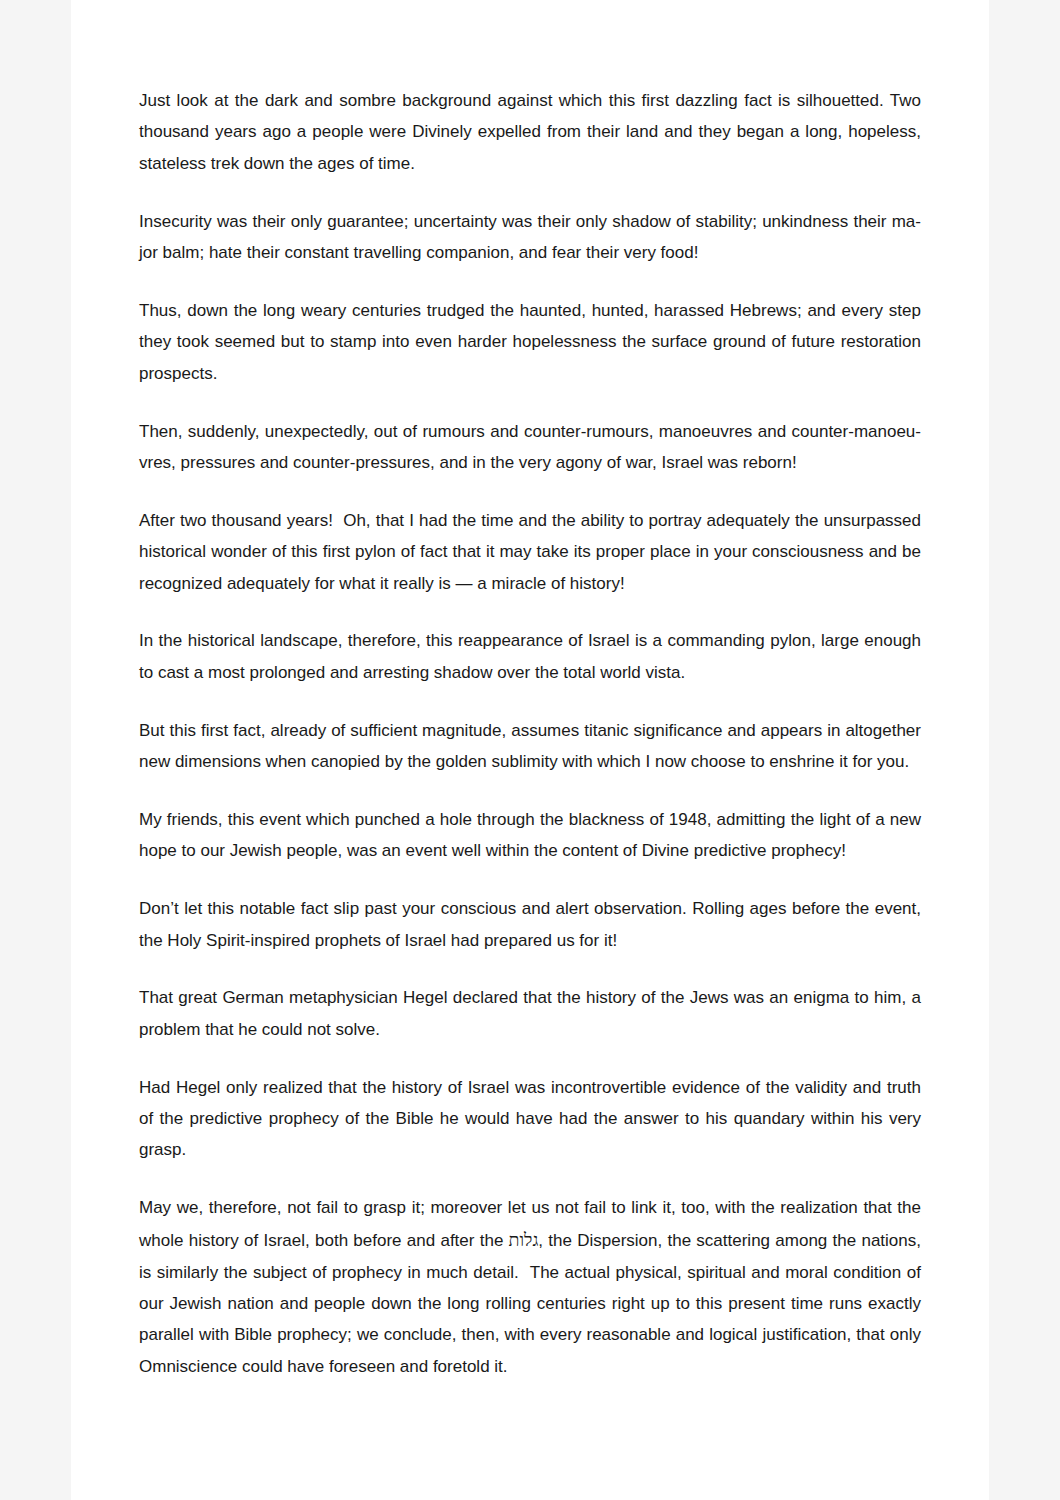Just look at the dark and sombre background against which this first dazzling fact is silhouetted. Two thousand years ago a people were Divinely expelled from their land and they began a long, hopeless, stateless trek down the ages of time.
Insecurity was their only guarantee; uncertainty was their only shadow of stability; unkindness their major balm; hate their constant travelling companion, and fear their very food!
Thus, down the long weary centuries trudged the haunted, hunted, harassed Hebrews; and every step they took seemed but to stamp into even harder hopelessness the surface ground of future restoration prospects.
Then, suddenly, unexpectedly, out of rumours and counter-rumours, manoeuvres and counter-manoeuvres, pressures and counter-pressures, and in the very agony of war, Israel was reborn!
After two thousand years! Oh, that I had the time and the ability to portray adequately the unsurpassed historical wonder of this first pylon of fact that it may take its proper place in your consciousness and be recognized adequately for what it really is — a miracle of history!
In the historical landscape, therefore, this reappearance of Israel is a commanding pylon, large enough to cast a most prolonged and arresting shadow over the total world vista.
But this first fact, already of sufficient magnitude, assumes titanic significance and appears in altogether new dimensions when canopied by the golden sublimity with which I now choose to enshrine it for you.
My friends, this event which punched a hole through the blackness of 1948, admitting the light of a new hope to our Jewish people, was an event well within the content of Divine predictive prophecy!
Don’t let this notable fact slip past your conscious and alert observation. Rolling ages before the event, the Holy Spirit-inspired prophets of Israel had prepared us for it!
That great German metaphysician Hegel declared that the history of the Jews was an enigma to him, a problem that he could not solve.
Had Hegel only realized that the history of Israel was incontrovertible evidence of the validity and truth of the predictive prophecy of the Bible he would have had the answer to his quandary within his very grasp.
May we, therefore, not fail to grasp it; moreover let us not fail to link it, too, with the realization that the whole history of Israel, both before and after the גלות, the Dispersion, the scattering among the nations, is similarly the subject of prophecy in much detail. The actual physical, spiritual and moral condition of our Jewish nation and people down the long rolling centuries right up to this present time runs exactly parallel with Bible prophecy; we conclude, then, with every reasonable and logical justification, that only Omniscience could have foreseen and foretold it.